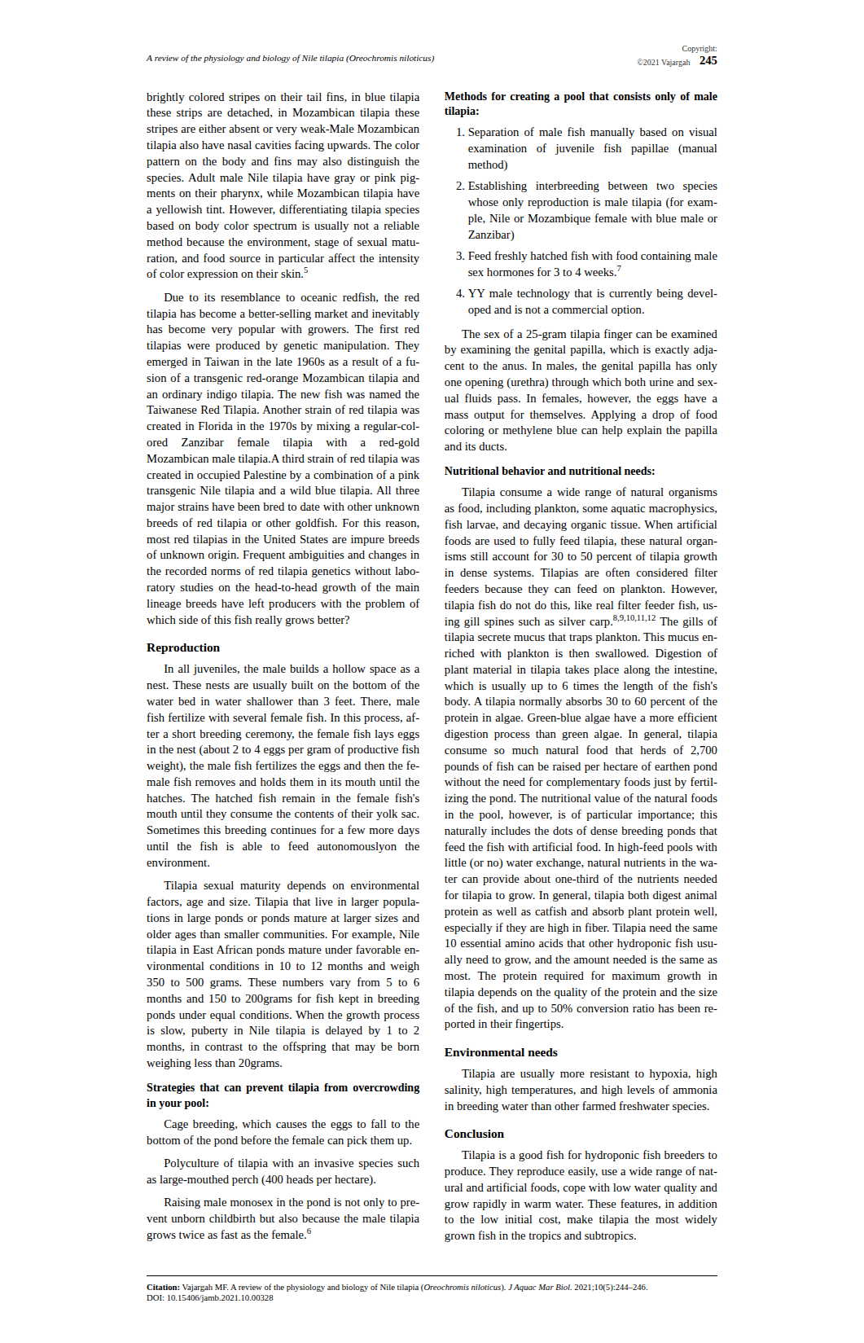A review of the physiology and biology of Nile tilapia (Oreochromis niloticus)
Copyright:
©2021 Vajargah 245
brightly colored stripes on their tail fins, in blue tilapia these strips are detached, in Mozambican tilapia these stripes are either absent or very weak-Male Mozambican tilapia also have nasal cavities facing upwards. The color pattern on the body and fins may also distinguish the species. Adult male Nile tilapia have gray or pink pigments on their pharynx, while Mozambican tilapia have a yellowish tint. However, differentiating tilapia species based on body color spectrum is usually not a reliable method because the environment, stage of sexual maturation, and food source in particular affect the intensity of color expression on their skin.5
Due to its resemblance to oceanic redfish, the red tilapia has become a better-selling market and inevitably has become very popular with growers. The first red tilapias were produced by genetic manipulation. They emerged in Taiwan in the late 1960s as a result of a fusion of a transgenic red-orange Mozambican tilapia and an ordinary indigo tilapia. The new fish was named the Taiwanese Red Tilapia. Another strain of red tilapia was created in Florida in the 1970s by mixing a regular-colored Zanzibar female tilapia with a red-gold Mozambican male tilapia.A third strain of red tilapia was created in occupied Palestine by a combination of a pink transgenic Nile tilapia and a wild blue tilapia. All three major strains have been bred to date with other unknown breeds of red tilapia or other goldfish. For this reason, most red tilapias in the United States are impure breeds of unknown origin. Frequent ambiguities and changes in the recorded norms of red tilapia genetics without laboratory studies on the head-to-head growth of the main lineage breeds have left producers with the problem of which side of this fish really grows better?
Reproduction
In all juveniles, the male builds a hollow space as a nest. These nests are usually built on the bottom of the water bed in water shallower than 3 feet. There, male fish fertilize with several female fish. In this process, after a short breeding ceremony, the female fish lays eggs in the nest (about 2 to 4 eggs per gram of productive fish weight), the male fish fertilizes the eggs and then the female fish removes and holds them in its mouth until the hatches. The hatched fish remain in the female fish's mouth until they consume the contents of their yolk sac. Sometimes this breeding continues for a few more days until the fish is able to feed autonomouslyon the environment.
Tilapia sexual maturity depends on environmental factors, age and size. Tilapia that live in larger populations in large ponds or ponds mature at larger sizes and older ages than smaller communities. For example, Nile tilapia in East African ponds mature under favorable environmental conditions in 10 to 12 months and weigh 350 to 500 grams. These numbers vary from 5 to 6 months and 150 to 200grams for fish kept in breeding ponds under equal conditions. When the growth process is slow, puberty in Nile tilapia is delayed by 1 to 2 months, in contrast to the offspring that may be born weighing less than 20grams.
Strategies that can prevent tilapia from overcrowding in your pool:
Cage breeding, which causes the eggs to fall to the bottom of the pond before the female can pick them up.
Polyculture of tilapia with an invasive species such as large-mouthed perch (400 heads per hectare).
Raising male monosex in the pond is not only to prevent unborn childbirth but also because the male tilapia grows twice as fast as the female.6
Methods for creating a pool that consists only of male tilapia:
Separation of male fish manually based on visual examination of juvenile fish papillae (manual method)
Establishing interbreeding between two species whose only reproduction is male tilapia (for example, Nile or Mozambique female with blue male or Zanzibar)
Feed freshly hatched fish with food containing male sex hormones for 3 to 4 weeks.7
YY male technology that is currently being developed and is not a commercial option.
The sex of a 25-gram tilapia finger can be examined by examining the genital papilla, which is exactly adjacent to the anus. In males, the genital papilla has only one opening (urethra) through which both urine and sexual fluids pass. In females, however, the eggs have a mass output for themselves. Applying a drop of food coloring or methylene blue can help explain the papilla and its ducts.
Nutritional behavior and nutritional needs:
Tilapia consume a wide range of natural organisms as food, including plankton, some aquatic macrophysics, fish larvae, and decaying organic tissue. When artificial foods are used to fully feed tilapia, these natural organisms still account for 30 to 50 percent of tilapia growth in dense systems. Tilapias are often considered filter feeders because they can feed on plankton. However, tilapia fish do not do this, like real filter feeder fish, using gill spines such as silver carp.8,9,10,11,12 The gills of tilapia secrete mucus that traps plankton. This mucus enriched with plankton is then swallowed. Digestion of plant material in tilapia takes place along the intestine, which is usually up to 6 times the length of the fish's body. A tilapia normally absorbs 30 to 60 percent of the protein in algae. Green-blue algae have a more efficient digestion process than green algae. In general, tilapia consume so much natural food that herds of 2,700 pounds of fish can be raised per hectare of earthen pond without the need for complementary foods just by fertilizing the pond. The nutritional value of the natural foods in the pool, however, is of particular importance; this naturally includes the dots of dense breeding ponds that feed the fish with artificial food. In high-feed pools with little (or no) water exchange, natural nutrients in the water can provide about one-third of the nutrients needed for tilapia to grow. In general, tilapia both digest animal protein as well as catfish and absorb plant protein well, especially if they are high in fiber. Tilapia need the same 10 essential amino acids that other hydroponic fish usually need to grow, and the amount needed is the same as most. The protein required for maximum growth in tilapia depends on the quality of the protein and the size of the fish, and up to 50% conversion ratio has been reported in their fingertips.
Environmental needs
Tilapia are usually more resistant to hypoxia, high salinity, high temperatures, and high levels of ammonia in breeding water than other farmed freshwater species.
Conclusion
Tilapia is a good fish for hydroponic fish breeders to produce. They reproduce easily, use a wide range of natural and artificial foods, cope with low water quality and grow rapidly in warm water. These features, in addition to the low initial cost, make tilapia the most widely grown fish in the tropics and subtropics.
Citation: Vajargah MF. A review of the physiology and biology of Nile tilapia (Oreochromis niloticus). J Aquac Mar Biol. 2021;10(5):244–246. DOI: 10.15406/jamb.2021.10.00328